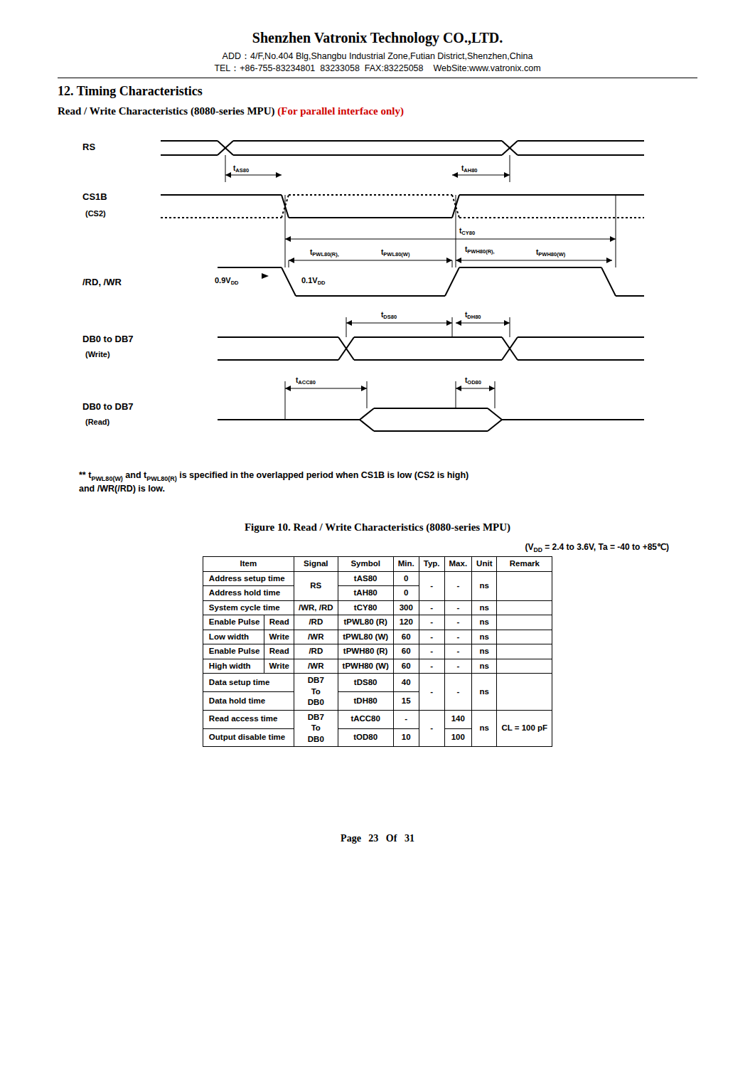Shenzhen Vatronix Technology CO.,LTD.
ADD：4/F,No.404 Blg,Shangbu Industrial Zone,Futian District,Shenzhen,China
TEL：+86-755-83234801 83233058 FAX:83225058 WebSite:www.vatronix.com
12. Timing Characteristics
Read / Write Characteristics (8080-series MPU) (For parallel interface only)
RS tAS80 tAH80 CS1B (CS2) tCY80 /RD, /WR 0.9VDD 0.1VDD tPWL80(R), tPWL80(W) tPWH80(R), tPWH80(W) DB0 to DB7 (Write) tDS80 tDH80 DB0 to DB7 (Read) tACC80 tOD80
** tPWL80(W) and tPWL80(R) is specified in the overlapped period when CS1B is low (CS2 is high)
and /WR(/RD) is low.
Figure 10. Read / Write Characteristics (8080-series MPU)
(VDD = 2.4 to 3.6V, Ta = -40 to +85℃)
| Item | Signal | Symbol | Min. | Typ. | Max. | Unit | Remark |
| --- | --- | --- | --- | --- | --- | --- | --- |
| Address setup time | RS | tAS80 | 0 | - | - | ns | |
| Address hold time | tAH80 | 0 |
| System cycle time | /WR, /RD | tCY80 | 300 | - | - | ns | |
| Enable Pulse | Read | /RD | tPWL80 (R) | 120 | - | - | ns | |
| Low width | Write | /WR | tPWL80 (W) | 60 | - | - | ns | |
| Enable Pulse | Read | /RD | tPWH80 (R) | 60 | - | - | ns | |
| High width | Write | /WR | tPWH80 (W) | 60 | - | - | ns | |
| Data setup time | DB7 To DB0 | tDS80 | 40 | - | - | ns | |
| Data hold time | tDH80 | 15 |
| Read access time | DB7 To DB0 | tACC80 | - | - | 140 | ns | CL = 100 pF |
| Output disable time | tOD80 | 10 | 100 |
Page 23 Of 31